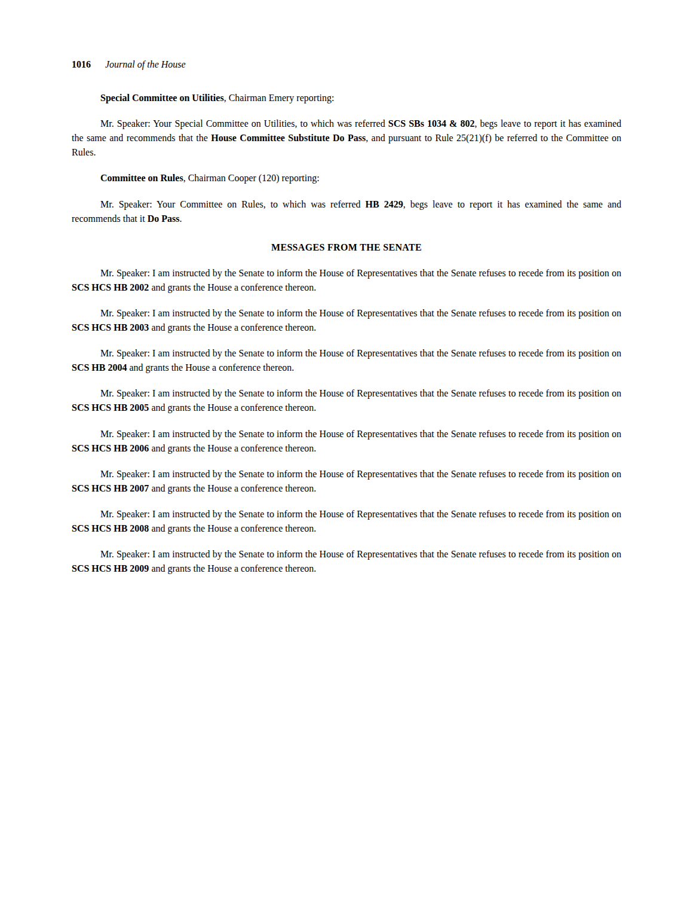1016 Journal of the House
Special Committee on Utilities, Chairman Emery reporting:
Mr. Speaker: Your Special Committee on Utilities, to which was referred SCS SBs 1034 & 802, begs leave to report it has examined the same and recommends that the House Committee Substitute Do Pass, and pursuant to Rule 25(21)(f) be referred to the Committee on Rules.
Committee on Rules, Chairman Cooper (120) reporting:
Mr. Speaker: Your Committee on Rules, to which was referred HB 2429, begs leave to report it has examined the same and recommends that it Do Pass.
MESSAGES FROM THE SENATE
Mr. Speaker: I am instructed by the Senate to inform the House of Representatives that the Senate refuses to recede from its position on SCS HCS HB 2002 and grants the House a conference thereon.
Mr. Speaker: I am instructed by the Senate to inform the House of Representatives that the Senate refuses to recede from its position on SCS HCS HB 2003 and grants the House a conference thereon.
Mr. Speaker: I am instructed by the Senate to inform the House of Representatives that the Senate refuses to recede from its position on SCS HB 2004 and grants the House a conference thereon.
Mr. Speaker: I am instructed by the Senate to inform the House of Representatives that the Senate refuses to recede from its position on SCS HCS HB 2005 and grants the House a conference thereon.
Mr. Speaker: I am instructed by the Senate to inform the House of Representatives that the Senate refuses to recede from its position on SCS HCS HB 2006 and grants the House a conference thereon.
Mr. Speaker: I am instructed by the Senate to inform the House of Representatives that the Senate refuses to recede from its position on SCS HCS HB 2007 and grants the House a conference thereon.
Mr. Speaker: I am instructed by the Senate to inform the House of Representatives that the Senate refuses to recede from its position on SCS HCS HB 2008 and grants the House a conference thereon.
Mr. Speaker: I am instructed by the Senate to inform the House of Representatives that the Senate refuses to recede from its position on SCS HCS HB 2009 and grants the House a conference thereon.